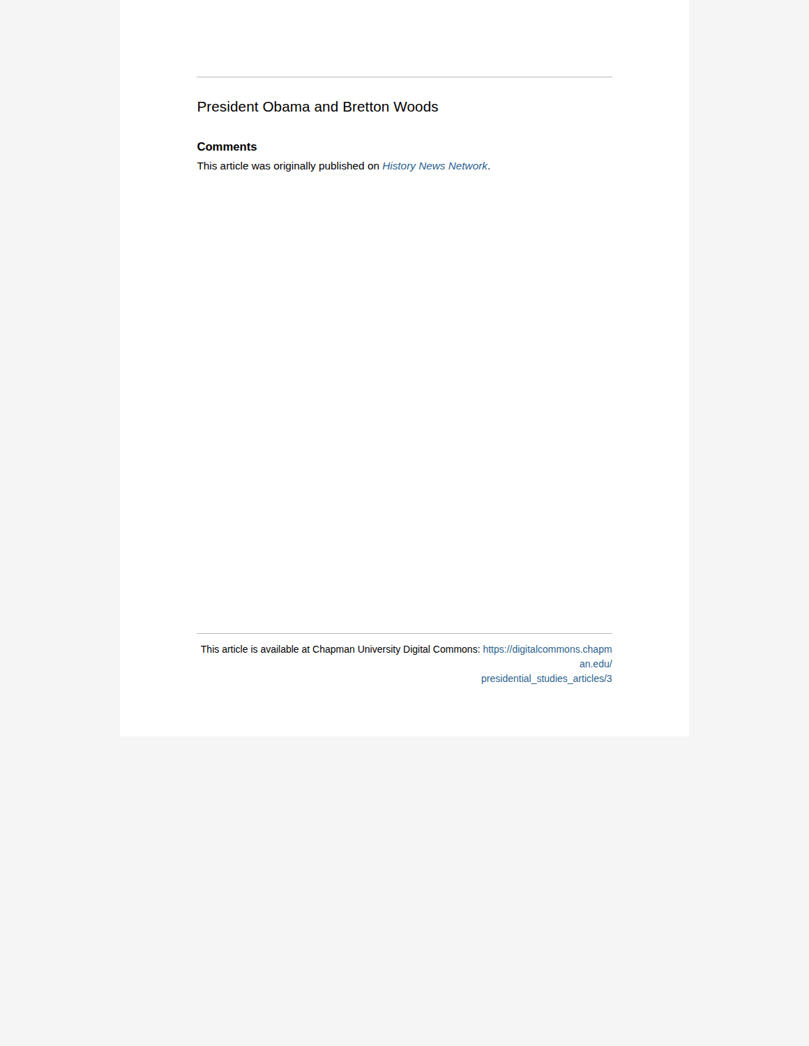President Obama and Bretton Woods
Comments
This article was originally published on History News Network.
This article is available at Chapman University Digital Commons: https://digitalcommons.chapman.edu/
presidential_studies_articles/3